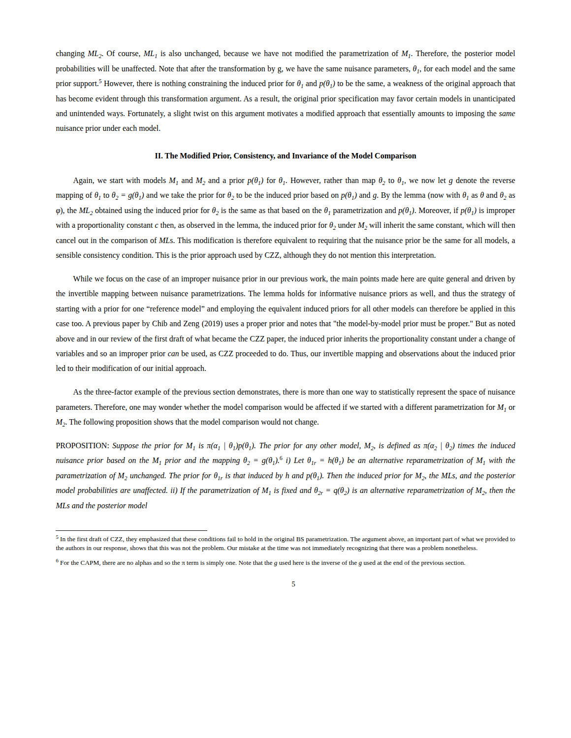changing ML2. Of course, ML1 is also unchanged, because we have not modified the parametrization of M1. Therefore, the posterior model probabilities will be unaffected. Note that after the transformation by g, we have the same nuisance parameters, θ1, for each model and the same prior support.5 However, there is nothing constraining the induced prior for θ1 and p(θ1) to be the same, a weakness of the original approach that has become evident through this transformation argument. As a result, the original prior specification may favor certain models in unanticipated and unintended ways. Fortunately, a slight twist on this argument motivates a modified approach that essentially amounts to imposing the same nuisance prior under each model.
II. The Modified Prior, Consistency, and Invariance of the Model Comparison
Again, we start with models M1 and M2 and a prior p(θ1) for θ1. However, rather than map θ2 to θ1, we now let g denote the reverse mapping of θ1 to θ2 = g(θ1) and we take the prior for θ2 to be the induced prior based on p(θ1) and g. By the lemma (now with θ1 as θ and θ2 as φ), the ML2 obtained using the induced prior for θ2 is the same as that based on the θ1 parametrization and p(θ1). Moreover, if p(θ1) is improper with a proportionality constant c then, as observed in the lemma, the induced prior for θ2 under M2 will inherit the same constant, which will then cancel out in the comparison of MLs. This modification is therefore equivalent to requiring that the nuisance prior be the same for all models, a sensible consistency condition. This is the prior approach used by CZZ, although they do not mention this interpretation.
While we focus on the case of an improper nuisance prior in our previous work, the main points made here are quite general and driven by the invertible mapping between nuisance parametrizations. The lemma holds for informative nuisance priors as well, and thus the strategy of starting with a prior for one “reference model” and employing the equivalent induced priors for all other models can therefore be applied in this case too. A previous paper by Chib and Zeng (2019) uses a proper prior and notes that "the model-by-model prior must be proper." But as noted above and in our review of the first draft of what became the CZZ paper, the induced prior inherits the proportionality constant under a change of variables and so an improper prior can be used, as CZZ proceeded to do. Thus, our invertible mapping and observations about the induced prior led to their modification of our initial approach.
As the three-factor example of the previous section demonstrates, there is more than one way to statistically represent the space of nuisance parameters. Therefore, one may wonder whether the model comparison would be affected if we started with a different parametrization for M1 or M2. The following proposition shows that the model comparison would not change.
PROPOSITION: Suppose the prior for M1 is π(α1 | θ1)p(θ1). The prior for any other model, M2, is defined as π(α2 | θ2) times the induced nuisance prior based on the M1 prior and the mapping θ2 = g(θ1).6 i) Let θ1r = h(θ1) be an alternative reparametrization of M1 with the parametrization of M2 unchanged. The prior for θ1r is that induced by h and p(θ1). Then the induced prior for M2, the MLs, and the posterior model probabilities are unaffected. ii) If the parametrization of M1 is fixed and θ2r = q(θ2) is an alternative reparametrization of M2, then the MLs and the posterior model
5 In the first draft of CZZ, they emphasized that these conditions fail to hold in the original BS parametrization. The argument above, an important part of what we provided to the authors in our response, shows that this was not the problem. Our mistake at the time was not immediately recognizing that there was a problem nonetheless.
6 For the CAPM, there are no alphas and so the π term is simply one. Note that the g used here is the inverse of the g used at the end of the previous section.
5